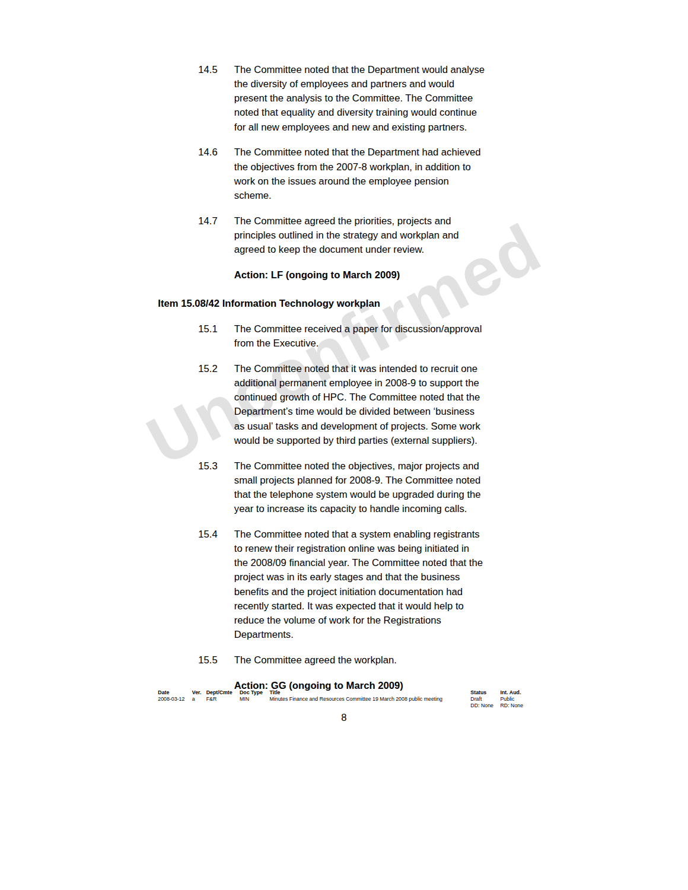Unconfirmed
14.5
The Committee noted that the Department would analyse the diversity of employees and partners and would present the analysis to the Committee. The Committee noted that equality and diversity training would continue for all new employees and new and existing partners.
14.6
The Committee noted that the Department had achieved the objectives from the 2007-8 workplan, in addition to work on the issues around the employee pension scheme.
14.7
The Committee agreed the priorities, projects and principles outlined in the strategy and workplan and agreed to keep the document under review.
Action: LF (ongoing to March 2009)
Item 15.08/42 Information Technology workplan
15.1
The Committee received a paper for discussion/approval from the Executive.
15.2
The Committee noted that it was intended to recruit one additional permanent employee in 2008-9 to support the continued growth of HPC. The Committee noted that the Department’s time would be divided between ‘business as usual’ tasks and development of projects. Some work would be supported by third parties (external suppliers).
15.3
The Committee noted the objectives, major projects and small projects planned for 2008-9. The Committee noted that the telephone system would be upgraded during the year to increase its capacity to handle incoming calls.
15.4
The Committee noted that a system enabling registrants to renew their registration online was being initiated in the 2008/09 financial year. The Committee noted that the project was in its early stages and that the business benefits and the project initiation documentation had recently started. It was expected that it would help to reduce the volume of work for the Registrations Departments.
15.5
The Committee agreed the workplan.
Action: GG (ongoing to March 2009)
| Date | Ver. | Dept/Cmte | Doc Type | Title | Status | Int. Aud. |
| 2008-03-12 | a | F&R | MIN | Minutes Finance and Resources Committee 19 March 2008 public meeting | Draft DD: None | Public RD: None |
8